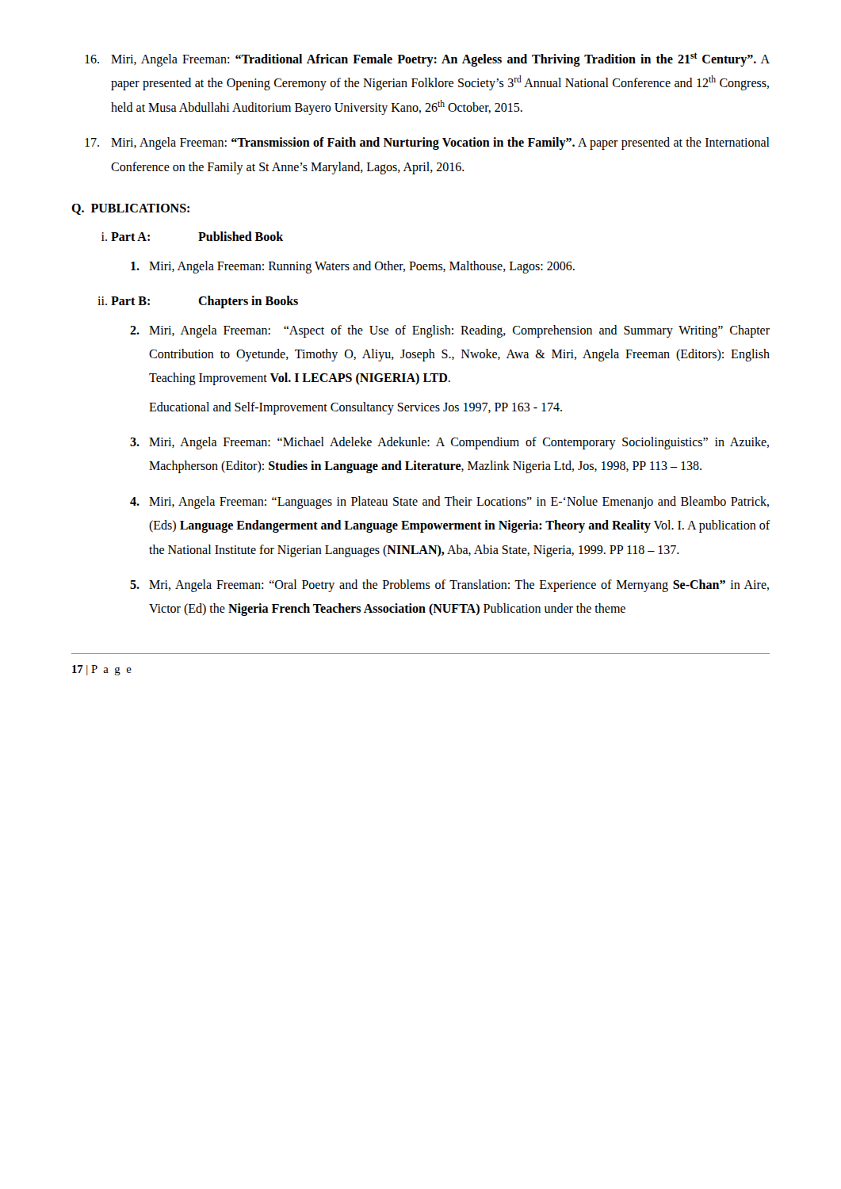Miri, Angela Freeman: “Traditional African Female Poetry: An Ageless and Thriving Tradition in the 21st Century”. A paper presented at the Opening Ceremony of the Nigerian Folklore Society’s 3rd Annual National Conference and 12th Congress, held at Musa Abdullahi Auditorium Bayero University Kano, 26th October, 2015.
Miri, Angela Freeman: “Transmission of Faith and Nurturing Vocation in the Family”. A paper presented at the International Conference on the Family at St Anne’s Maryland, Lagos, April, 2016.
Q. PUBLICATIONS:
Part A: Published Book
Miri, Angela Freeman: Running Waters and Other, Poems, Malthouse, Lagos: 2006.
Part B: Chapters in Books
Miri, Angela Freeman: “Aspect of the Use of English: Reading, Comprehension and Summary Writing” Chapter Contribution to Oyetunde, Timothy O, Aliyu, Joseph S., Nwoke, Awa & Miri, Angela Freeman (Editors): English Teaching Improvement Vol. I LECAPS (NIGERIA) LTD.
Educational and Self-Improvement Consultancy Services Jos 1997, PP 163 - 174.
Miri, Angela Freeman: “Michael Adeleke Adekunle: A Compendium of Contemporary Sociolinguistics” in Azuike, Machpherson (Editor): Studies in Language and Literature, Mazlink Nigeria Ltd, Jos, 1998, PP 113 – 138.
Miri, Angela Freeman: “Languages in Plateau State and Their Locations” in E-‘Nolue Emenanjo and Bleambo Patrick, (Eds) Language Endangerment and Language Empowerment in Nigeria: Theory and Reality Vol. I. A publication of the National Institute for Nigerian Languages (NINLAN), Aba, Abia State, Nigeria, 1999. PP 118 – 137.
Mri, Angela Freeman: “Oral Poetry and the Problems of Translation: The Experience of Mernyang Se-Chan” in Aire, Victor (Ed) the Nigeria French Teachers Association (NUFTA) Publication under the theme
17 | P a g e